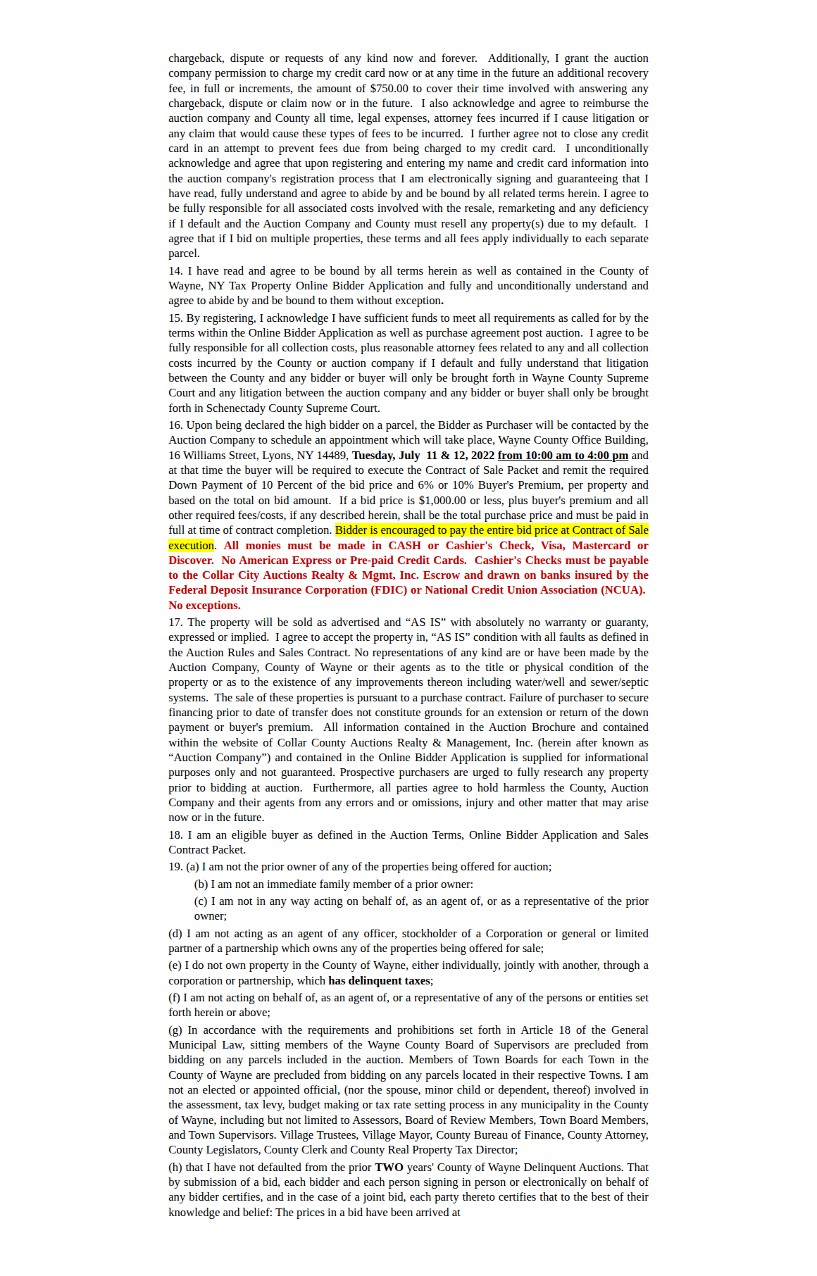chargeback, dispute or requests of any kind now and forever. Additionally, I grant the auction company permission to charge my credit card now or at any time in the future an additional recovery fee, in full or increments, the amount of $750.00 to cover their time involved with answering any chargeback, dispute or claim now or in the future. I also acknowledge and agree to reimburse the auction company and County all time, legal expenses, attorney fees incurred if I cause litigation or any claim that would cause these types of fees to be incurred. I further agree not to close any credit card in an attempt to prevent fees due from being charged to my credit card. I unconditionally acknowledge and agree that upon registering and entering my name and credit card information into the auction company's registration process that I am electronically signing and guaranteeing that I have read, fully understand and agree to abide by and be bound by all related terms herein. I agree to be fully responsible for all associated costs involved with the resale, remarketing and any deficiency if I default and the Auction Company and County must resell any property(s) due to my default. I agree that if I bid on multiple properties, these terms and all fees apply individually to each separate parcel.
14. I have read and agree to be bound by all terms herein as well as contained in the County of Wayne, NY Tax Property Online Bidder Application and fully and unconditionally understand and agree to abide by and be bound to them without exception.
15. By registering, I acknowledge I have sufficient funds to meet all requirements as called for by the terms within the Online Bidder Application as well as purchase agreement post auction. I agree to be fully responsible for all collection costs, plus reasonable attorney fees related to any and all collection costs incurred by the County or auction company if I default and fully understand that litigation between the County and any bidder or buyer will only be brought forth in Wayne County Supreme Court and any litigation between the auction company and any bidder or buyer shall only be brought forth in Schenectady County Supreme Court.
16. Upon being declared the high bidder on a parcel, the Bidder as Purchaser will be contacted by the Auction Company to schedule an appointment which will take place, Wayne County Office Building, 16 Williams Street, Lyons, NY 14489, Tuesday, July 11 & 12, 2022 from 10:00 am to 4:00 pm and at that time the buyer will be required to execute the Contract of Sale Packet and remit the required Down Payment of 10 Percent of the bid price and 6% or 10% Buyer's Premium, per property and based on the total on bid amount. If a bid price is $1,000.00 or less, plus buyer's premium and all other required fees/costs, if any described herein, shall be the total purchase price and must be paid in full at time of contract completion. Bidder is encouraged to pay the entire bid price at Contract of Sale execution. All monies must be made in CASH or Cashier's Check, Visa, Mastercard or Discover. No American Express or Pre-paid Credit Cards. Cashier's Checks must be payable to the Collar City Auctions Realty & Mgmt, Inc. Escrow and drawn on banks insured by the Federal Deposit Insurance Corporation (FDIC) or National Credit Union Association (NCUA). No exceptions.
17. The property will be sold as advertised and “AS IS” with absolutely no warranty or guaranty, expressed or implied. I agree to accept the property in, “AS IS” condition with all faults as defined in the Auction Rules and Sales Contract. No representations of any kind are or have been made by the Auction Company, County of Wayne or their agents as to the title or physical condition of the property or as to the existence of any improvements thereon including water/well and sewer/septic systems. The sale of these properties is pursuant to a purchase contract. Failure of purchaser to secure financing prior to date of transfer does not constitute grounds for an extension or return of the down payment or buyer's premium. All information contained in the Auction Brochure and contained within the website of Collar County Auctions Realty & Management, Inc. (herein after known as “Auction Company”) and contained in the Online Bidder Application is supplied for informational purposes only and not guaranteed. Prospective purchasers are urged to fully research any property prior to bidding at auction. Furthermore, all parties agree to hold harmless the County, Auction Company and their agents from any errors and or omissions, injury and other matter that may arise now or in the future.
18. I am an eligible buyer as defined in the Auction Terms, Online Bidder Application and Sales Contract Packet.
19. (a) I am not the prior owner of any of the properties being offered for auction;
(b) I am not an immediate family member of a prior owner:
(c) I am not in any way acting on behalf of, as an agent of, or as a representative of the prior owner;
(d) I am not acting as an agent of any officer, stockholder of a Corporation or general or limited partner of a partnership which owns any of the properties being offered for sale;
(e) I do not own property in the County of Wayne, either individually, jointly with another, through a corporation or partnership, which has delinquent taxes;
(f) I am not acting on behalf of, as an agent of, or a representative of any of the persons or entities set forth herein or above;
(g) In accordance with the requirements and prohibitions set forth in Article 18 of the General Municipal Law, sitting members of the Wayne County Board of Supervisors are precluded from bidding on any parcels included in the auction. Members of Town Boards for each Town in the County of Wayne are precluded from bidding on any parcels located in their respective Towns. I am not an elected or appointed official, (nor the spouse, minor child or dependent, thereof) involved in the assessment, tax levy, budget making or tax rate setting process in any municipality in the County of Wayne, including but not limited to Assessors, Board of Review Members, Town Board Members, and Town Supervisors. Village Trustees, Village Mayor, County Bureau of Finance, County Attorney, County Legislators, County Clerk and County Real Property Tax Director;
(h) that I have not defaulted from the prior TWO years' County of Wayne Delinquent Auctions. That by submission of a bid, each bidder and each person signing in person or electronically on behalf of any bidder certifies, and in the case of a joint bid, each party thereto certifies that to the best of their knowledge and belief: The prices in a bid have been arrived at